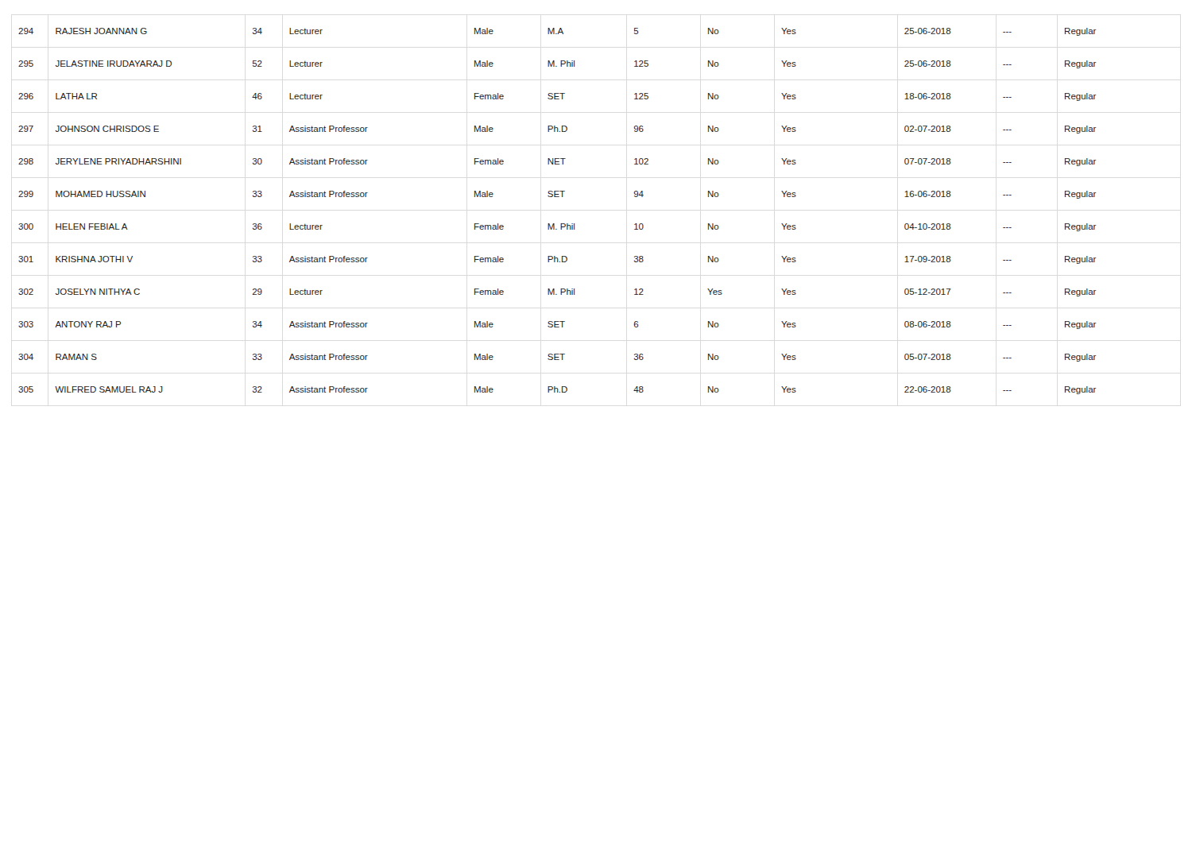| 294 | RAJESH JOANNAN G | 34 | Lecturer | Male | M.A | 5 | No | Yes | 25-06-2018 | --- | Regular |
| 295 | JELASTINE IRUDAYARAJ D | 52 | Lecturer | Male | M. Phil | 125 | No | Yes | 25-06-2018 | --- | Regular |
| 296 | LATHA LR | 46 | Lecturer | Female | SET | 125 | No | Yes | 18-06-2018 | --- | Regular |
| 297 | JOHNSON CHRISDOS E | 31 | Assistant Professor | Male | Ph.D | 96 | No | Yes | 02-07-2018 | --- | Regular |
| 298 | JERYLENE PRIYADHARSHINI | 30 | Assistant Professor | Female | NET | 102 | No | Yes | 07-07-2018 | --- | Regular |
| 299 | MOHAMED HUSSAIN | 33 | Assistant Professor | Male | SET | 94 | No | Yes | 16-06-2018 | --- | Regular |
| 300 | HELEN FEBIAL A | 36 | Lecturer | Female | M. Phil | 10 | No | Yes | 04-10-2018 | --- | Regular |
| 301 | KRISHNA JOTHI V | 33 | Assistant Professor | Female | Ph.D | 38 | No | Yes | 17-09-2018 | --- | Regular |
| 302 | JOSELYN NITHYA C | 29 | Lecturer | Female | M. Phil | 12 | Yes | Yes | 05-12-2017 | --- | Regular |
| 303 | ANTONY RAJ P | 34 | Assistant Professor | Male | SET | 6 | No | Yes | 08-06-2018 | --- | Regular |
| 304 | RAMAN S | 33 | Assistant Professor | Male | SET | 36 | No | Yes | 05-07-2018 | --- | Regular |
| 305 | WILFRED SAMUEL RAJ J | 32 | Assistant Professor | Male | Ph.D | 48 | No | Yes | 22-06-2018 | --- | Regular |